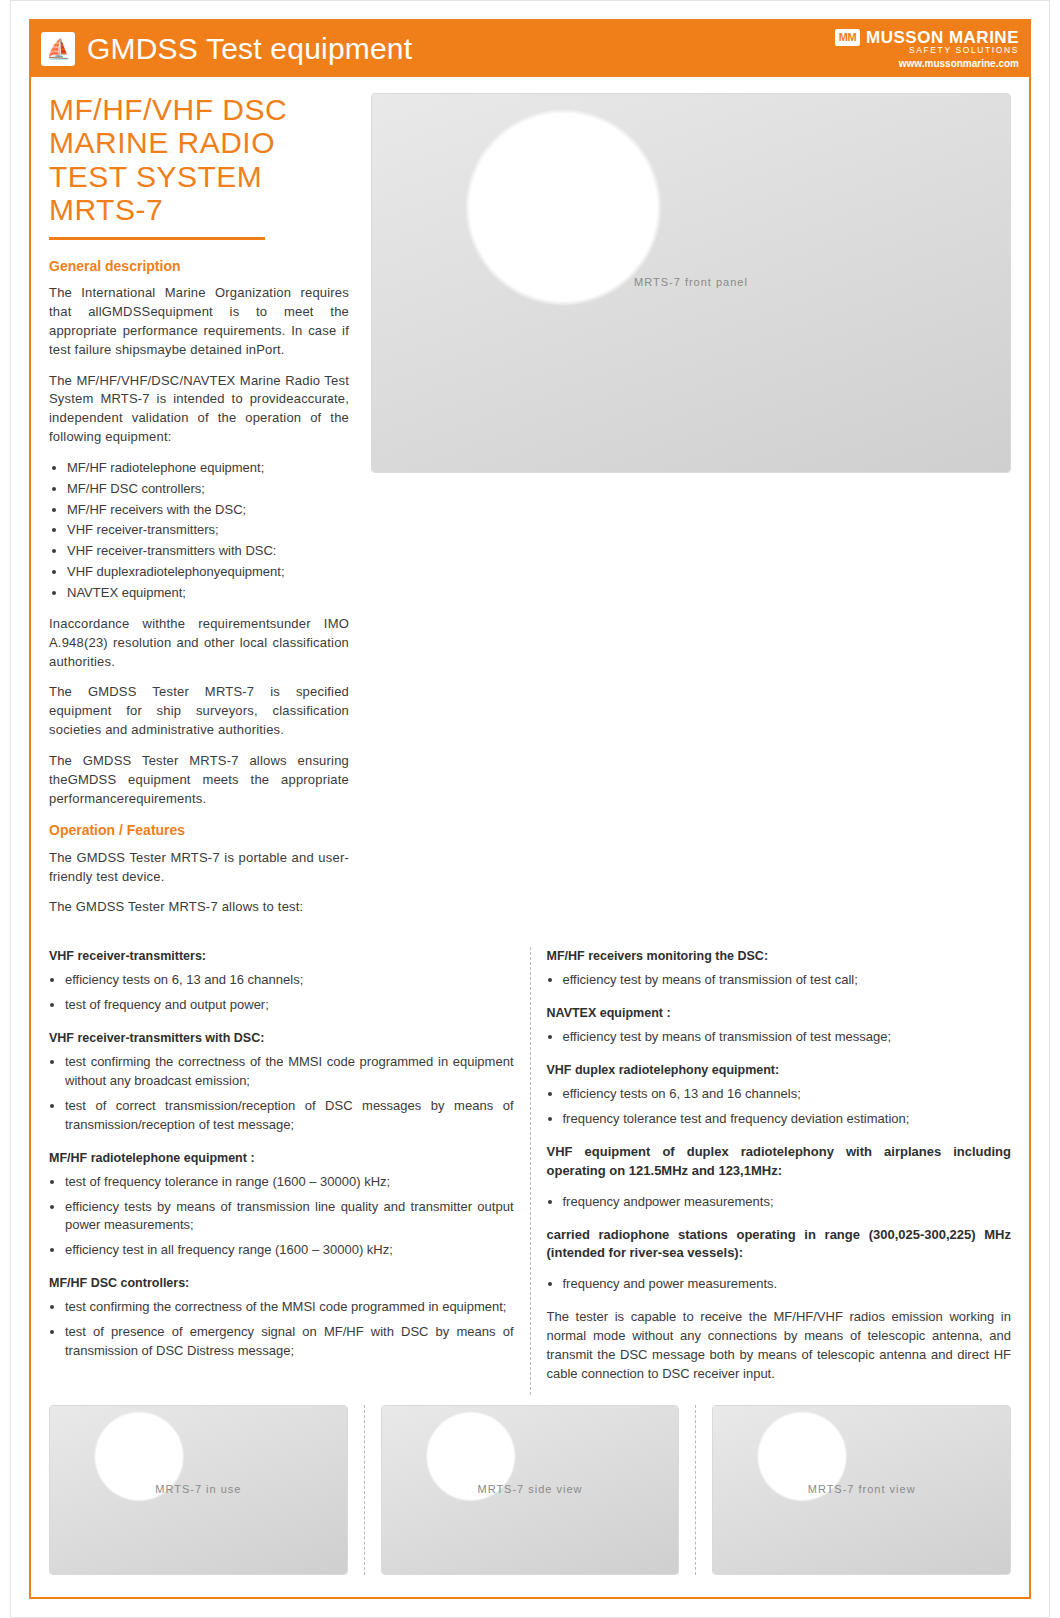⛵
GMDSS Test equipment
MM MUSSON MARINE
SAFETY SOLUTIONS
www.mussonmarine.com
MF/HF/VHF DSC MARINE RADIO TEST SYSTEM MRTS-7
General description
The International Marine Organization requires that allGMDSSequipment is to meet the appropriate performance requirements. In case if test failure shipsmaybe detained inPort.
The MF/HF/VHF/DSC/NAVTEX Marine Radio Test System MRTS-7 is intended to provideaccurate, independent validation of the operation of the following equipment:
MF/HF radiotelephone equipment;
MF/HF DSC controllers;
MF/HF receivers with the DSC;
VHF receiver-transmitters;
VHF receiver-transmitters with DSC:
VHF duplexradiotelephonyequipment;
NAVTEX equipment;
Inaccordance withthe requirementsunder IMO A.948(23) resolution and other local classification authorities.
The GMDSS Tester MRTS-7 is specified equipment for ship surveyors, classification societies and administrative authorities.
The GMDSS Tester MRTS-7 allows ensuring theGMDSS equipment meets the appropriate performancerequirements.
Operation / Features
The GMDSS Tester MRTS-7 is portable and user-friendly test device.
The GMDSS Tester MRTS-7 allows to test:
MRTS-7 front panel
VHF receiver-transmitters:
efficiency tests on 6, 13 and 16 channels;
test of frequency and output power;
VHF receiver-transmitters with DSC:
test confirming the correctness of the MMSI code programmed in equipment without any broadcast emission;
test of correct transmission/reception of DSC messages by means of transmission/reception of test message;
MF/HF radiotelephone equipment :
test of frequency tolerance in range (1600 – 30000) kHz;
efficiency tests by means of transmission line quality and transmitter output power measurements;
efficiency test in all frequency range (1600 – 30000) kHz;
MF/HF DSC controllers:
test confirming the correctness of the MMSI code programmed in equipment;
test of presence of emergency signal on MF/HF with DSC by means of transmission of DSC Distress message;
MF/HF receivers monitoring the DSC:
efficiency test by means of transmission of test call;
NAVTEX equipment :
efficiency test by means of transmission of test message;
VHF duplex radiotelephony equipment:
efficiency tests on 6, 13 and 16 channels;
frequency tolerance test and frequency deviation estimation;
VHF equipment of duplex radiotelephony with airplanes including operating on 121.5MHz and 123,1MHz:
frequency andpower measurements;
carried radiophone stations operating in range (300,025-300,225) MHz (intended for river-sea vessels):
frequency and power measurements.
The tester is capable to receive the MF/HF/VHF radios emission working in normal mode without any connections by means of telescopic antenna, and transmit the DSC message both by means of telescopic antenna and direct HF cable connection to DSC receiver input.
MRTS-7 in use
MRTS-7 side view
MRTS-7 front view